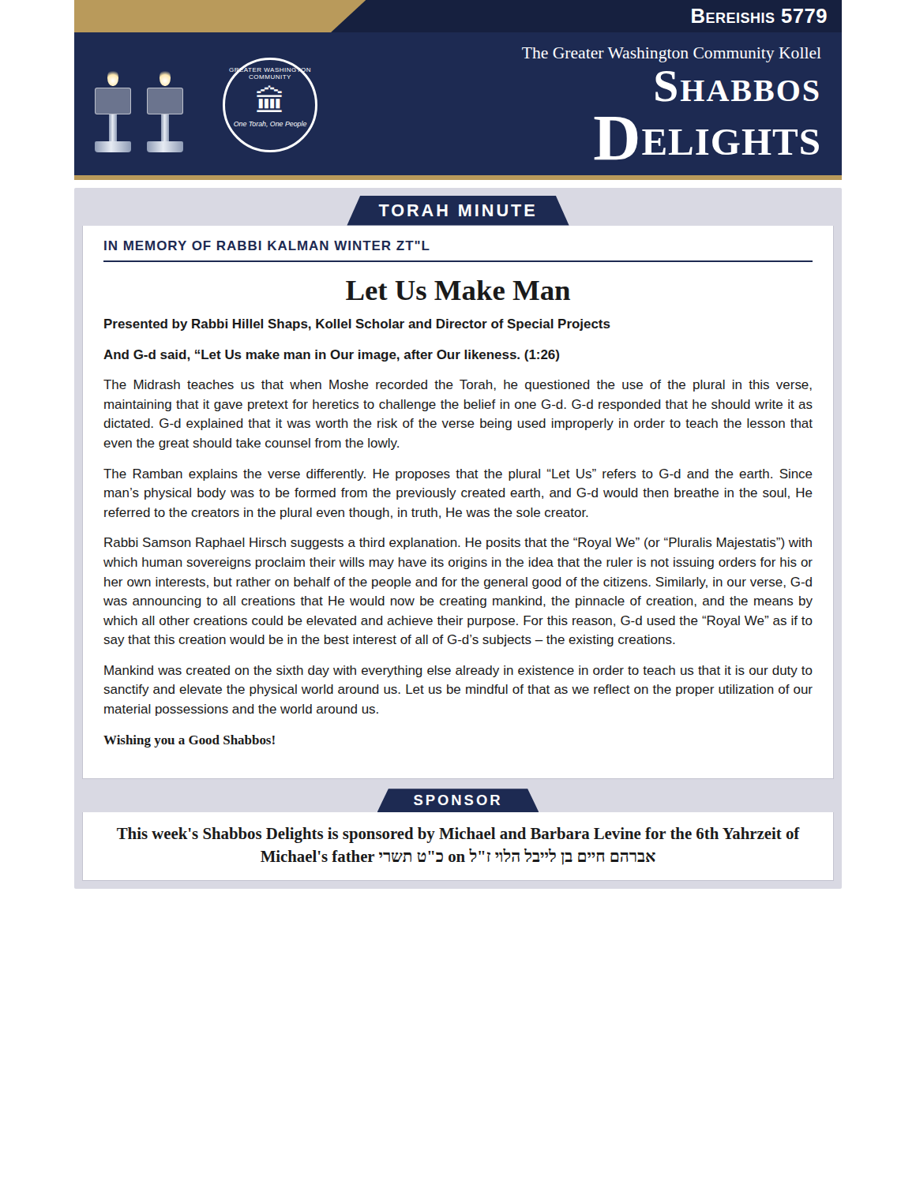Bereishis 5779
Greater Washington Community
🏛
One Torah, One People
The Greater Washington Community Kollel
Shabbos
Delights
Torah Minute
In memory of Rabbi Kalman Winter zt"l
Let Us Make Man
Presented by Rabbi Hillel Shaps, Kollel Scholar and Director of Special Projects
And G-d said, “Let Us make man in Our image, after Our likeness. (1:26)
The Midrash teaches us that when Moshe recorded the Torah, he questioned the use of the plural in this verse, maintaining that it gave pretext for heretics to challenge the belief in one G-d. G-d responded that he should write it as dictated. G-d explained that it was worth the risk of the verse being used improperly in order to teach the lesson that even the great should take counsel from the lowly.
The Ramban explains the verse differently. He proposes that the plural “Let Us” refers to G-d and the earth. Since man’s physical body was to be formed from the previously created earth, and G-d would then breathe in the soul, He referred to the creators in the plural even though, in truth, He was the sole creator.
Rabbi Samson Raphael Hirsch suggests a third explanation. He posits that the “Royal We” (or “Pluralis Majestatis”) with which human sovereigns proclaim their wills may have its origins in the idea that the ruler is not issuing orders for his or her own interests, but rather on behalf of the people and for the general good of the citizens. Similarly, in our verse, G-d was announcing to all creations that He would now be creating mankind, the pinnacle of creation, and the means by which all other creations could be elevated and achieve their purpose. For this reason, G-d used the “Royal We” as if to say that this creation would be in the best interest of all of G-d’s subjects – the existing creations.
Mankind was created on the sixth day with everything else already in existence in order to teach us that it is our duty to sanctify and elevate the physical world around us. Let us be mindful of that as we reflect on the proper utilization of our material possessions and the world around us.
Wishing you a Good Shabbos!
Sponsor
This week's Shabbos Delights is sponsored by Michael and Barbara Levine for the 6th Yahrzeit of Michael's father כ"ט תשרי on אברהם חיים בן לייבל הלוי ז"ל